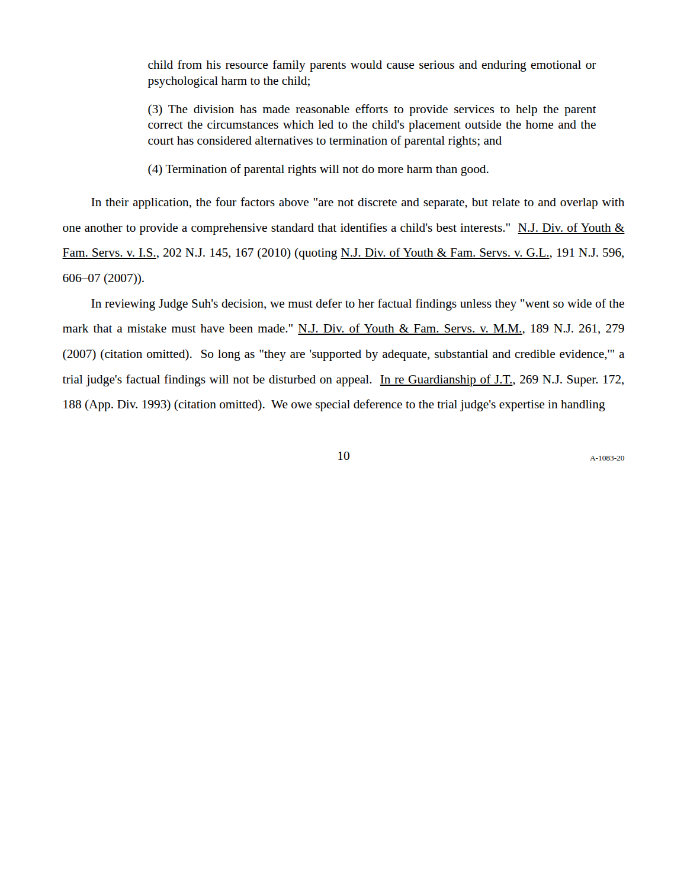child from his resource family parents would cause serious and enduring emotional or psychological harm to the child;
(3) The division has made reasonable efforts to provide services to help the parent correct the circumstances which led to the child's placement outside the home and the court has considered alternatives to termination of parental rights; and
(4) Termination of parental rights will not do more harm than good.
In their application, the four factors above "are not discrete and separate, but relate to and overlap with one another to provide a comprehensive standard that identifies a child's best interests." N.J. Div. of Youth & Fam. Servs. v. I.S., 202 N.J. 145, 167 (2010) (quoting N.J. Div. of Youth & Fam. Servs. v. G.L., 191 N.J. 596, 606–07 (2007)).
In reviewing Judge Suh's decision, we must defer to her factual findings unless they "went so wide of the mark that a mistake must have been made." N.J. Div. of Youth & Fam. Servs. v. M.M., 189 N.J. 261, 279 (2007) (citation omitted). So long as "they are 'supported by adequate, substantial and credible evidence,'" a trial judge's factual findings will not be disturbed on appeal. In re Guardianship of J.T., 269 N.J. Super. 172, 188 (App. Div. 1993) (citation omitted). We owe special deference to the trial judge's expertise in handling
10
A-1083-20